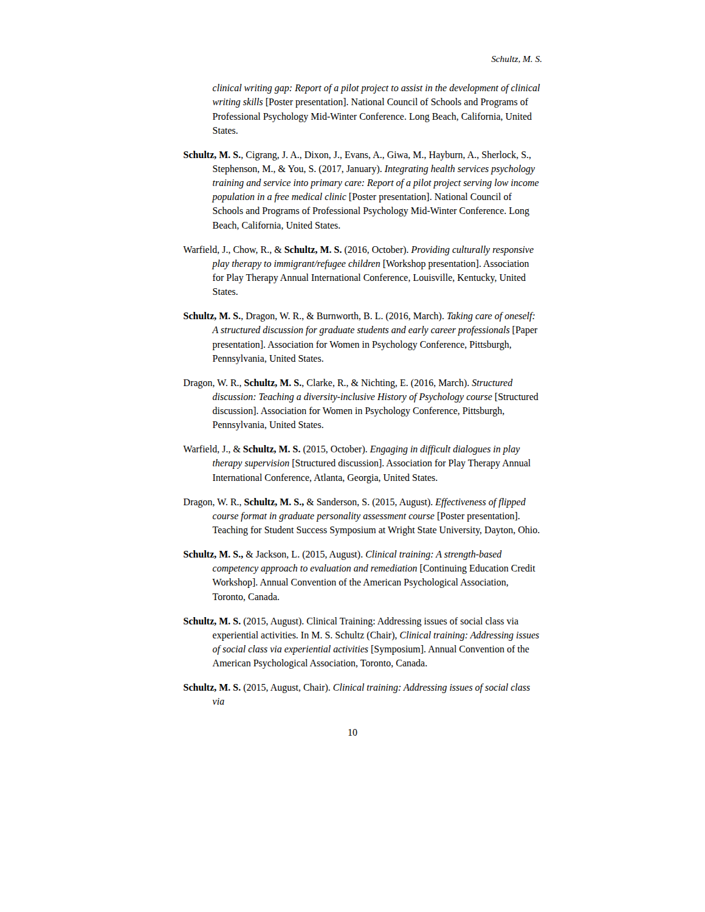Schultz, M. S.
clinical writing gap: Report of a pilot project to assist in the development of clinical writing skills [Poster presentation]. National Council of Schools and Programs of Professional Psychology Mid-Winter Conference. Long Beach, California, United States.
Schultz, M. S., Cigrang, J. A., Dixon, J., Evans, A., Giwa, M., Hayburn, A., Sherlock, S., Stephenson, M., & You, S. (2017, January). Integrating health services psychology training and service into primary care: Report of a pilot project serving low income population in a free medical clinic [Poster presentation]. National Council of Schools and Programs of Professional Psychology Mid-Winter Conference. Long Beach, California, United States.
Warfield, J., Chow, R., & Schultz, M. S. (2016, October). Providing culturally responsive play therapy to immigrant/refugee children [Workshop presentation]. Association for Play Therapy Annual International Conference, Louisville, Kentucky, United States.
Schultz, M. S., Dragon, W. R., & Burnworth, B. L. (2016, March). Taking care of oneself: A structured discussion for graduate students and early career professionals [Paper presentation]. Association for Women in Psychology Conference, Pittsburgh, Pennsylvania, United States.
Dragon, W. R., Schultz, M. S., Clarke, R., & Nichting, E. (2016, March). Structured discussion: Teaching a diversity-inclusive History of Psychology course [Structured discussion]. Association for Women in Psychology Conference, Pittsburgh, Pennsylvania, United States.
Warfield, J., & Schultz, M. S. (2015, October). Engaging in difficult dialogues in play therapy supervision [Structured discussion]. Association for Play Therapy Annual International Conference, Atlanta, Georgia, United States.
Dragon, W. R., Schultz, M. S., & Sanderson, S. (2015, August). Effectiveness of flipped course format in graduate personality assessment course [Poster presentation]. Teaching for Student Success Symposium at Wright State University, Dayton, Ohio.
Schultz, M. S., & Jackson, L. (2015, August). Clinical training: A strength-based competency approach to evaluation and remediation [Continuing Education Credit Workshop]. Annual Convention of the American Psychological Association, Toronto, Canada.
Schultz, M. S. (2015, August). Clinical Training: Addressing issues of social class via experiential activities. In M. S. Schultz (Chair), Clinical training: Addressing issues of social class via experiential activities [Symposium]. Annual Convention of the American Psychological Association, Toronto, Canada.
Schultz, M. S. (2015, August, Chair). Clinical training: Addressing issues of social class via
10